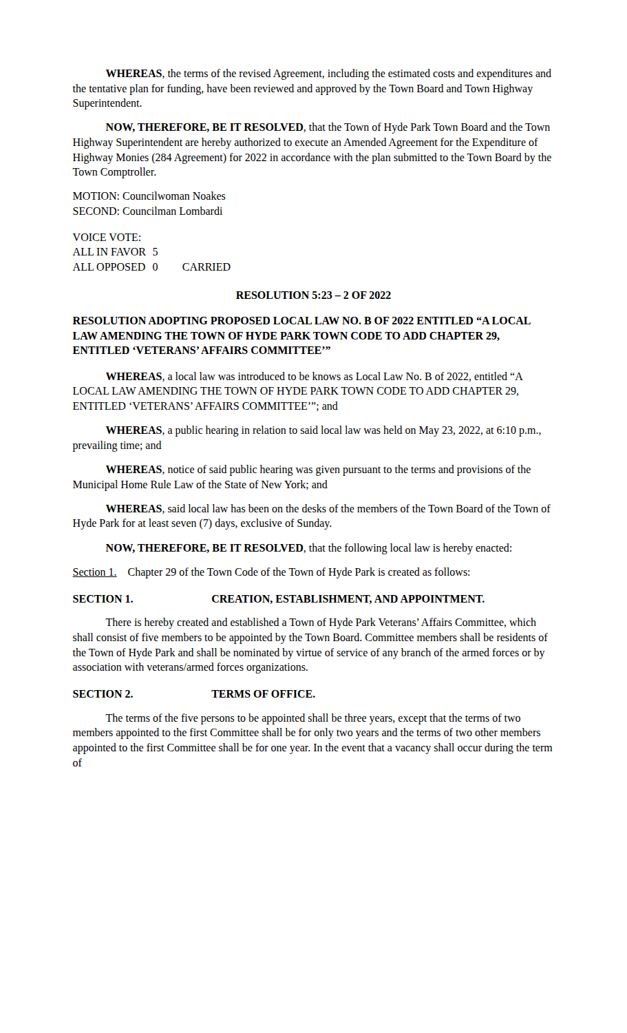WHEREAS, the terms of the revised Agreement, including the estimated costs and expenditures and the tentative plan for funding, have been reviewed and approved by the Town Board and Town Highway Superintendent.
NOW, THEREFORE, BE IT RESOLVED, that the Town of Hyde Park Town Board and the Town Highway Superintendent are hereby authorized to execute an Amended Agreement for the Expenditure of Highway Monies (284 Agreement) for 2022 in accordance with the plan submitted to the Town Board by the Town Comptroller.
MOTION: Councilwoman Noakes
SECOND: Councilman Lombardi
VOICE VOTE:
| ALL IN FAVOR | 5 | |
| ALL OPPOSED | 0 | CARRIED |
RESOLUTION 5:23 – 2 OF 2022
RESOLUTION ADOPTING PROPOSED LOCAL LAW NO. B OF 2022 ENTITLED “A LOCAL LAW AMENDING THE TOWN OF HYDE PARK TOWN CODE TO ADD CHAPTER 29, ENTITLED ‘VETERANS’ AFFAIRS COMMITTEE’”
WHEREAS, a local law was introduced to be knows as Local Law No. B of 2022, entitled “A LOCAL LAW AMENDING THE TOWN OF HYDE PARK TOWN CODE TO ADD CHAPTER 29, ENTITLED ‘VETERANS’ AFFAIRS COMMITTEE’”; and
WHEREAS, a public hearing in relation to said local law was held on May 23, 2022, at 6:10 p.m., prevailing time; and
WHEREAS, notice of said public hearing was given pursuant to the terms and provisions of the Municipal Home Rule Law of the State of New York; and
WHEREAS, said local law has been on the desks of the members of the Town Board of the Town of Hyde Park for at least seven (7) days, exclusive of Sunday.
NOW, THEREFORE, BE IT RESOLVED, that the following local law is hereby enacted:
Section 1. Chapter 29 of the Town Code of the Town of Hyde Park is created as follows:
SECTION 1. CREATION, ESTABLISHMENT, AND APPOINTMENT.
There is hereby created and established a Town of Hyde Park Veterans’ Affairs Committee, which shall consist of five members to be appointed by the Town Board. Committee members shall be residents of the Town of Hyde Park and shall be nominated by virtue of service of any branch of the armed forces or by association with veterans/armed forces organizations.
SECTION 2. TERMS OF OFFICE.
The terms of the five persons to be appointed shall be three years, except that the terms of two members appointed to the first Committee shall be for only two years and the terms of two other members appointed to the first Committee shall be for one year. In the event that a vacancy shall occur during the term of